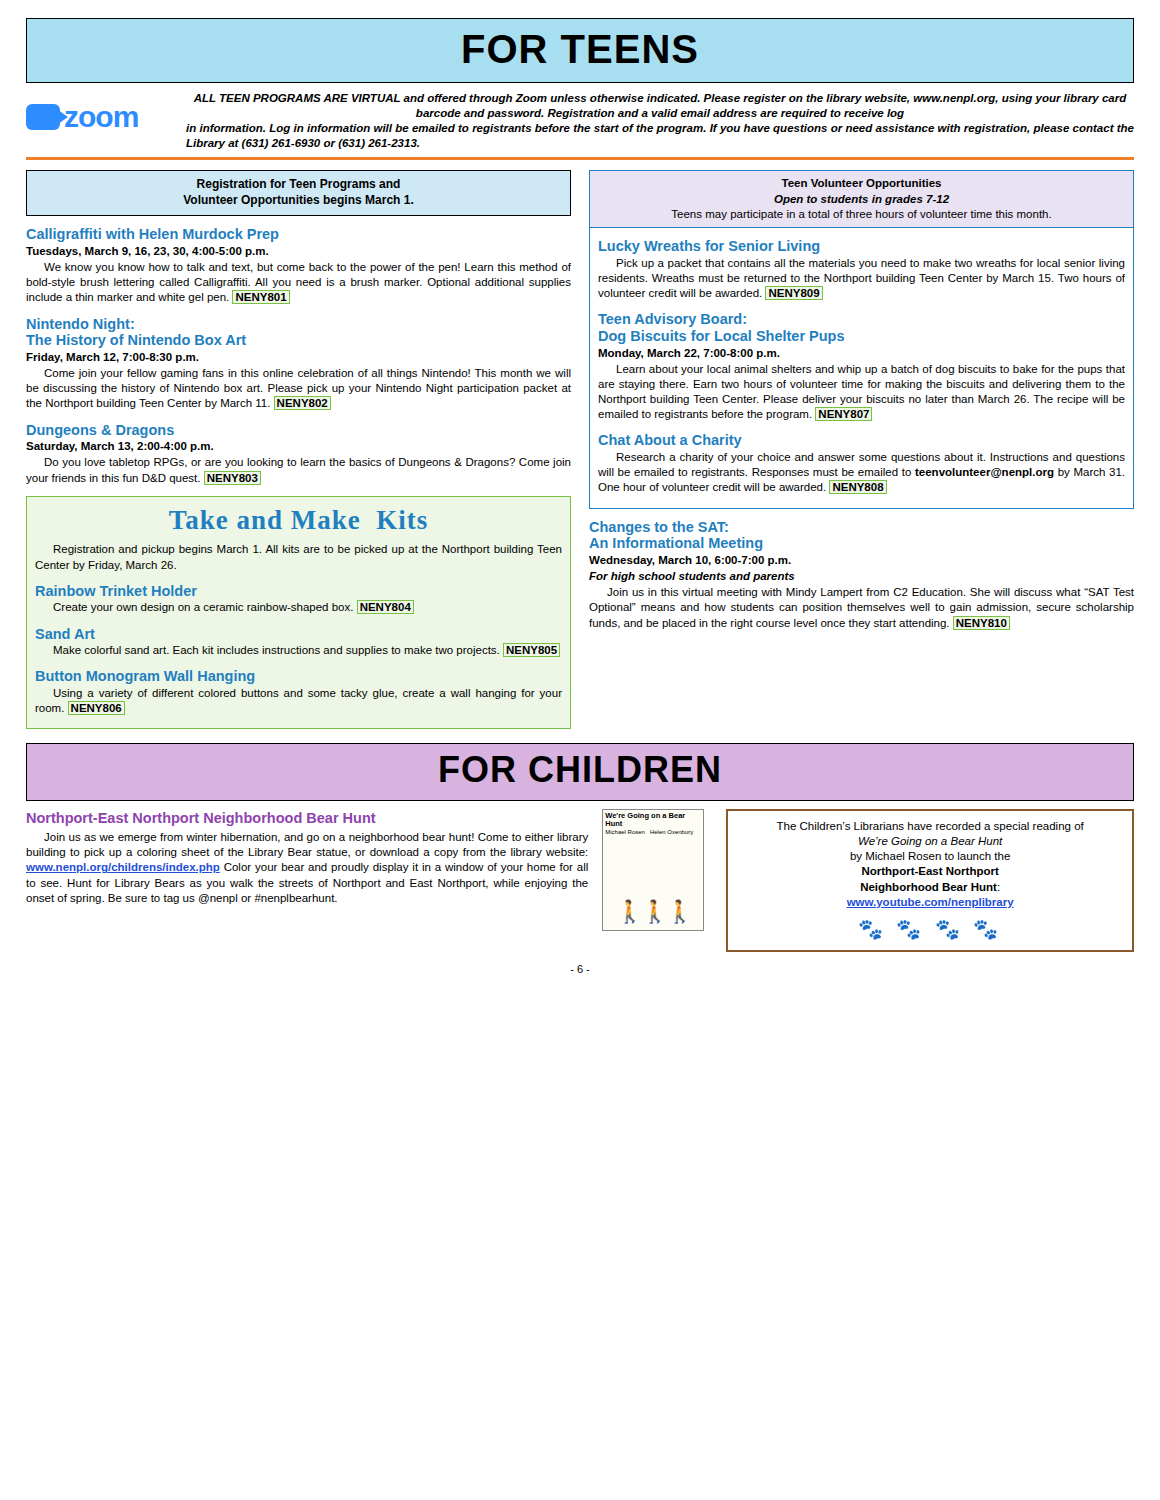FOR TEENS
zoom
ALL TEEN PROGRAMS ARE VIRTUAL and offered through Zoom unless otherwise indicated. Please register on the library website, www.nenpl.org, using your library card barcode and password. Registration and a valid email address are required to receive log in information. Log in information will be emailed to registrants before the start of the program. If you have questions or need assistance with registration, please contact the Library at (631) 261-6930 or (631) 261-2313.
Registration for Teen Programs and
Volunteer Opportunities begins March 1.
Calligraffiti with Helen Murdock Prep
Tuesdays, March 9, 16, 23, 30, 4:00-5:00 p.m.
We know you know how to talk and text, but come back to the power of the pen! Learn this method of bold-style brush lettering called Calligraffiti. All you need is a brush marker. Optional additional supplies include a thin marker and white gel pen. NENY801
Nintendo Night:
The History of Nintendo Box Art
Friday, March 12, 7:00-8:30 p.m.
Come join your fellow gaming fans in this online celebration of all things Nintendo! This month we will be discussing the history of Nintendo box art. Please pick up your Nintendo Night participation packet at the Northport building Teen Center by March 11. NENY802
Dungeons & Dragons
Saturday, March 13, 2:00-4:00 p.m.
Do you love tabletop RPGs, or are you looking to learn the basics of Dungeons & Dragons? Come join your friends in this fun D&D quest. NENY803
Take and Make Kits
Registration and pickup begins March 1. All kits are to be picked up at the Northport building Teen Center by Friday, March 26.
Rainbow Trinket Holder
Create your own design on a ceramic rainbow-shaped box. NENY804
Sand Art
Make colorful sand art. Each kit includes instructions and supplies to make two projects. NENY805
Button Monogram Wall Hanging
Using a variety of different colored buttons and some tacky glue, create a wall hanging for your room. NENY806
Teen Volunteer Opportunities Open to students in grades 7-12 Teens may participate in a total of three hours of volunteer time this month.
Lucky Wreaths for Senior Living
Pick up a packet that contains all the materials you need to make two wreaths for local senior living residents. Wreaths must be returned to the Northport building Teen Center by March 15. Two hours of volunteer credit will be awarded. NENY809
Teen Advisory Board:
Dog Biscuits for Local Shelter Pups
Monday, March 22, 7:00-8:00 p.m.
Learn about your local animal shelters and whip up a batch of dog biscuits to bake for the pups that are staying there. Earn two hours of volunteer time for making the biscuits and delivering them to the Northport building Teen Center. Please deliver your biscuits no later than March 26. The recipe will be emailed to registrants before the program. NENY807
Chat About a Charity
Research a charity of your choice and answer some questions about it. Instructions and questions will be emailed to registrants. Responses must be emailed to teenvolunteer@nenpl.org by March 31. One hour of volunteer credit will be awarded. NENY808
Changes to the SAT:
An Informational Meeting
Wednesday, March 10, 6:00-7:00 p.m.
For high school students and parents
Join us in this virtual meeting with Mindy Lampert from C2 Education. She will discuss what “SAT Test Optional” means and how students can position themselves well to gain admission, secure scholarship funds, and be placed in the right course level once they start attending. NENY810
FOR CHILDREN
Northport-East Northport Neighborhood Bear Hunt
Join us as we emerge from winter hibernation, and go on a neighborhood bear hunt! Come to either library building to pick up a coloring sheet of the Library Bear statue, or download a copy from the library website: www.nenpl.org/childrens/index.php Color your bear and proudly display it in a window of your home for all to see. Hunt for Library Bears as you walk the streets of Northport and East Northport, while enjoying the onset of spring. Be sure to tag us @nenpl or #nenplbearhunt.
We're Going on a Bear Hunt
Michael Rosen Helen Oxenbury
🚶🚶🚶
The Children’s Librarians have recorded a special reading of
We’re Going on a Bear Hunt
by Michael Rosen to launch the
Northport-East Northport
Neighborhood Bear Hunt:
www.youtube.com/nenplibrary
🐾 🐾 🐾 🐾
- 6 -